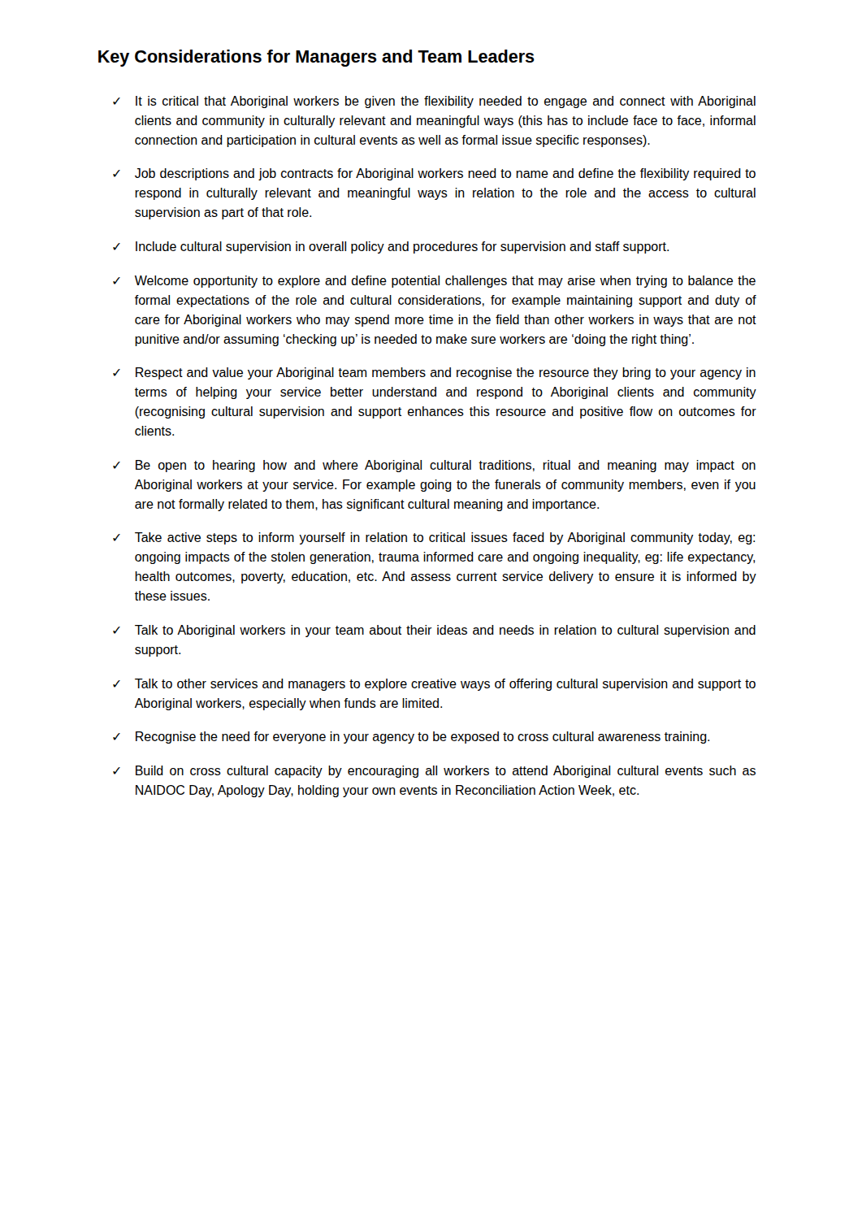Key Considerations for Managers and Team Leaders
It is critical that Aboriginal workers be given the flexibility needed to engage and connect with Aboriginal clients and community in culturally relevant and meaningful ways (this has to include face to face, informal connection and participation in cultural events as well as formal issue specific responses).
Job descriptions and job contracts for Aboriginal workers need to name and define the flexibility required to respond in culturally relevant and meaningful ways in relation to the role and the access to cultural supervision as part of that role.
Include cultural supervision in overall policy and procedures for supervision and staff support.
Welcome opportunity to explore and define potential challenges that may arise when trying to balance the formal expectations of the role and cultural considerations, for example maintaining support and duty of care for Aboriginal workers who may spend more time in the field than other workers in ways that are not punitive and/or assuming ‘checking up’ is needed to make sure workers are ‘doing the right thing’.
Respect and value your Aboriginal team members and recognise the resource they bring to your agency in terms of helping your service better understand and respond to Aboriginal clients and community (recognising cultural supervision and support enhances this resource and positive flow on outcomes for clients.
Be open to hearing how and where Aboriginal cultural traditions, ritual and meaning may impact on Aboriginal workers at your service. For example going to the funerals of community members, even if you are not formally related to them, has significant cultural meaning and importance.
Take active steps to inform yourself in relation to critical issues faced by Aboriginal community today, eg: ongoing impacts of the stolen generation, trauma informed care and ongoing inequality, eg: life expectancy, health outcomes, poverty, education, etc. And assess current service delivery to ensure it is informed by these issues.
Talk to Aboriginal workers in your team about their ideas and needs in relation to cultural supervision and support.
Talk to other services and managers to explore creative ways of offering cultural supervision and support to Aboriginal workers, especially when funds are limited.
Recognise the need for everyone in your agency to be exposed to cross cultural awareness training.
Build on cross cultural capacity by encouraging all workers to attend Aboriginal cultural events such as NAIDOC Day, Apology Day, holding your own events in Reconciliation Action Week, etc.